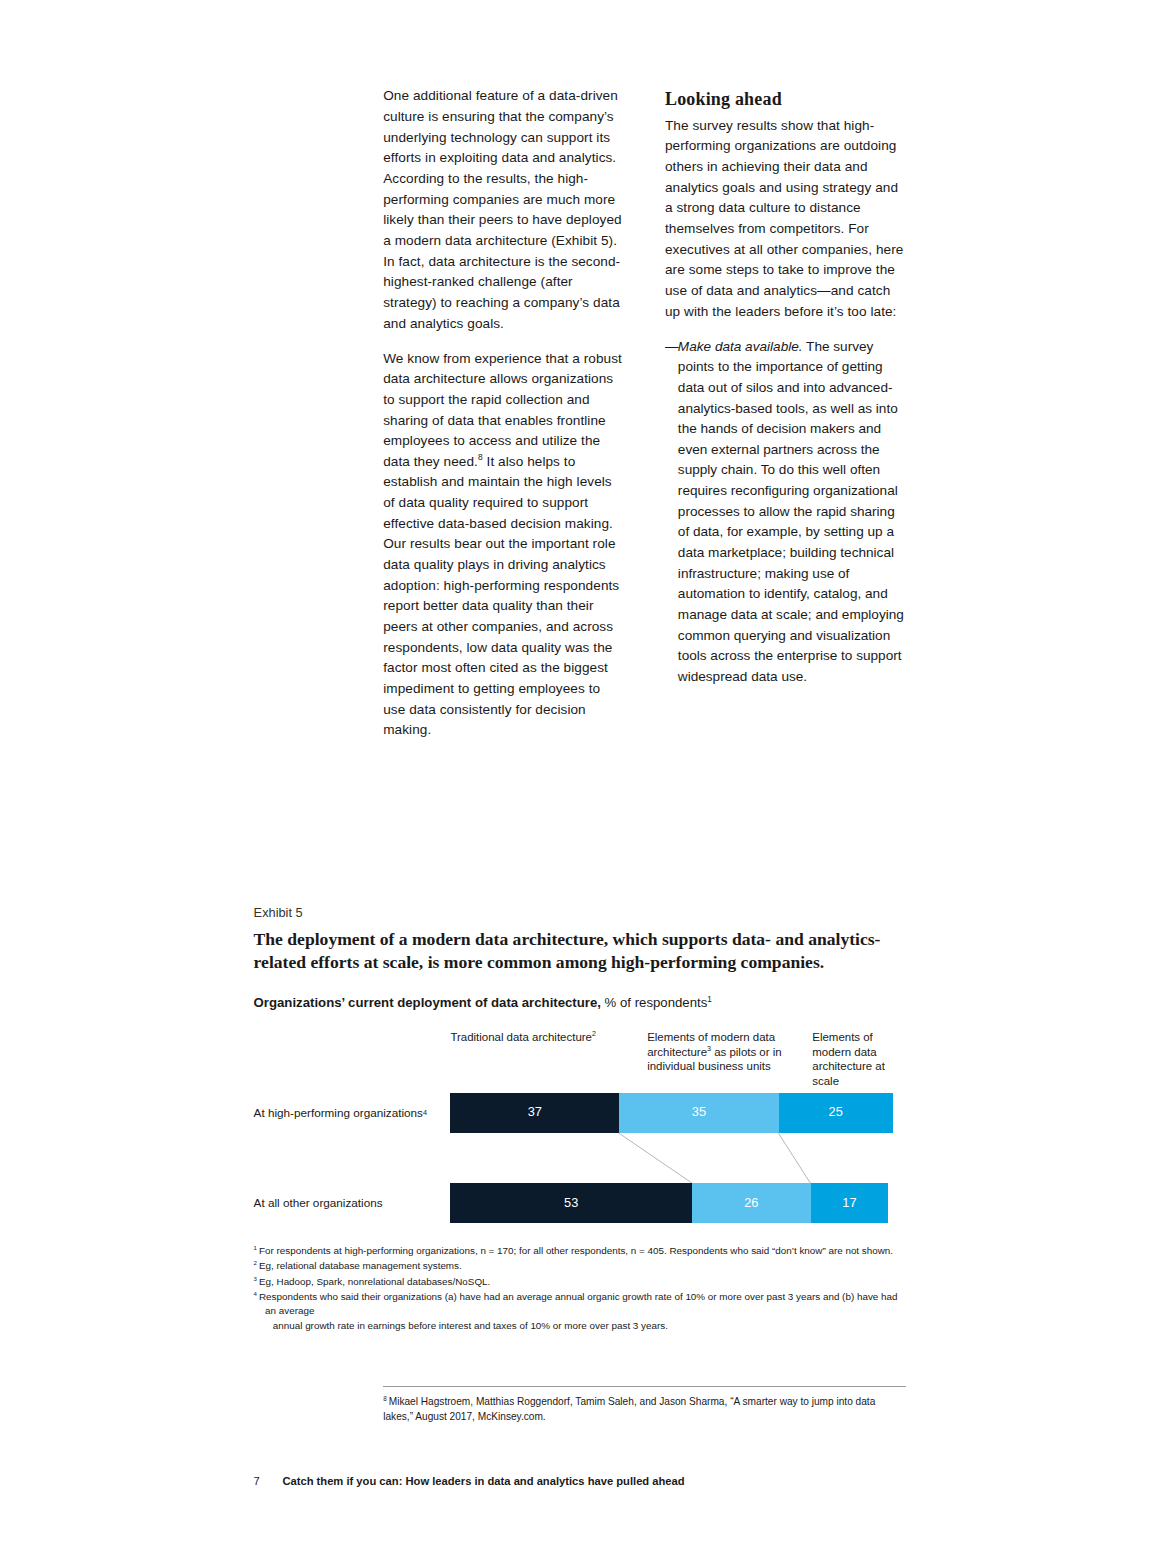One additional feature of a data-driven culture is ensuring that the company’s underlying technology can support its efforts in exploiting data and analytics. According to the results, the high-performing companies are much more likely than their peers to have deployed a modern data architecture (Exhibit 5). In fact, data architecture is the second-highest-ranked challenge (after strategy) to reaching a company’s data and analytics goals.
We know from experience that a robust data archi­tecture allows organizations to support the rapid collection and sharing of data that enables frontline employees to access and utilize the data they need.8 It also helps to establish and maintain the high levels of data quality required to support effective data-based decision making. Our results bear out the important role data quality plays in driving analytics adoption: high-performing respon­dents report better data quality than their peers at other companies, and across respondents, low data quality was the factor most often cited as the biggest impediment to getting employees to use data consistently for decision making.
Looking ahead
The survey results show that high-performing organizations are outdoing others in achieving their data and analytics goals and using strategy and a strong data culture to distance themselves from competitors. For executives at all other companies, here are some steps to take to improve the use of data and analytics—and catch up with the leaders before it’s too late:
Make data available. The survey points to the importance of getting data out of silos and into advanced-analytics-based tools, as well as into the hands of decision makers and even external partners across the supply chain. To do this well often requires reconfiguring organizational processes to allow the rapid sharing of data, for example, by setting up a data marketplace; building technical infrastructure; making use of automation to identify, catalog, and manage data at scale; and employing common querying and visualization tools across the enterprise to support widespread data use.
Exhibit 5
The deployment of a modern data architecture, which supports data- and analytics-related efforts at scale, is more common among high-performing companies.
Organizations’ current deployment of data architecture, % of respondents1
Traditional data architecture2
Elements of modern data architecture3 as pilots or in individual business units
Elements of modern data architecture at scale
At high-performing organizations4
37
35
25
At all other organizations
53
26
17
1 For respondents at high-performing organizations, n = 170; for all other respondents, n = 405. Respondents who said “don’t know” are not shown.
2 Eg, relational database management systems.
3 Eg, Hadoop, Spark, nonrelational databases/NoSQL.
4 Respondents who said their organizations (a) have had an average annual organic growth rate of 10% or more over past 3 years and (b) have had an average
annual growth rate in earnings before interest and taxes of 10% or more over past 3 years.
8 Mikael Hagstroem, Matthias Roggendorf, Tamim Saleh, and Jason Sharma, “A smarter way to jump into data lakes,” August 2017, McKinsey.com.
7
Catch them if you can: How leaders in data and analytics have pulled ahead